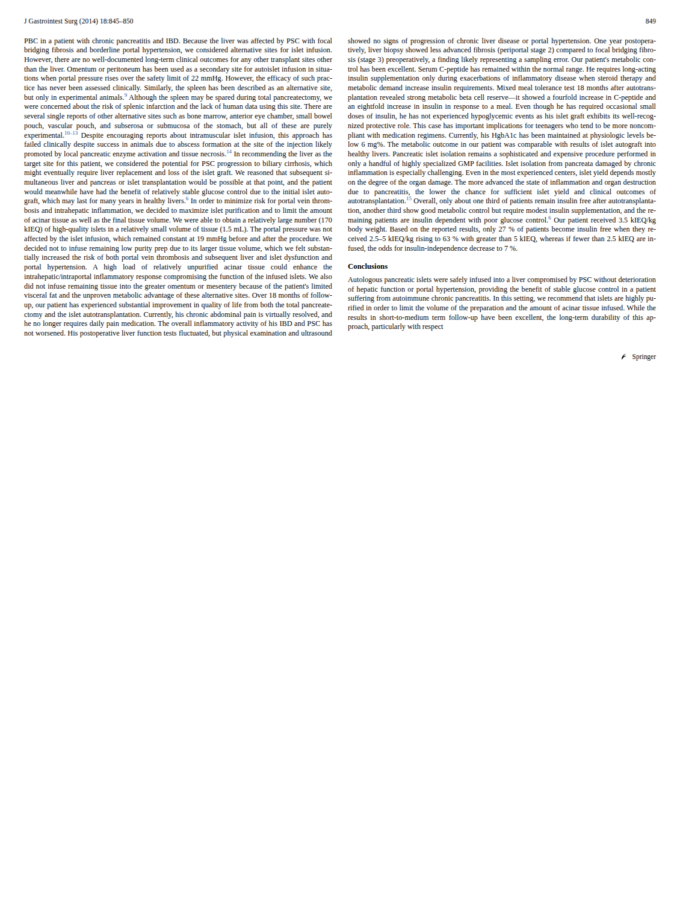J Gastrointest Surg (2014) 18:845–850 849
PBC in a patient with chronic pancreatitis and IBD. Because the liver was affected by PSC with focal bridging fibrosis and borderline portal hypertension, we considered alternative sites for islet infusion. However, there are no well-documented long-term clinical outcomes for any other transplant sites other than the liver. Omentum or peritoneum has been used as a secondary site for autoislet infusion in situations when portal pressure rises over the safety limit of 22 mmHg. However, the efficacy of such practice has never been assessed clinically. Similarly, the spleen has been described as an alternative site, but only in experimental animals.9 Although the spleen may be spared during total pancreatectomy, we were concerned about the risk of splenic infarction and the lack of human data using this site. There are several single reports of other alternative sites such as bone marrow, anterior eye chamber, small bowel pouch, vascular pouch, and subserosa or submucosa of the stomach, but all of these are purely experimental.10–13 Despite encouraging reports about intramuscular islet infusion, this approach has failed clinically despite success in animals due to abscess formation at the site of the injection likely promoted by local pancreatic enzyme activation and tissue necrosis.14 In recommending the liver as the target site for this patient, we considered the potential for PSC progression to biliary cirrhosis, which might eventually require liver replacement and loss of the islet graft. We reasoned that subsequent simultaneous liver and pancreas or islet transplantation would be possible at that point, and the patient would meanwhile have had the benefit of relatively stable glucose control due to the initial islet autograft, which may last for many years in healthy livers.6 In order to minimize risk for portal vein thrombosis and intrahepatic inflammation, we decided to maximize islet purification and to limit the amount of acinar tissue as well as the final tissue volume. We were able to obtain a relatively large number (170 kIEQ) of high-quality islets in a relatively small volume of tissue (1.5 mL). The portal pressure was not affected by the islet infusion, which remained constant at 19 mmHg before and after the procedure. We decided not to infuse remaining low purity prep due to its larger tissue volume, which we felt substantially increased the risk of both portal vein thrombosis and subsequent liver and islet dysfunction and portal hypertension. A high load of relatively unpurified acinar tissue could enhance the intrahepatic/intraportal inflammatory response compromising the function of the infused islets. We also did not infuse remaining tissue into the greater omentum or mesentery because of the patient's limited visceral fat and the unproven metabolic advantage of these alternative sites. Over 18 months of follow-up, our patient has experienced substantial improvement in quality of life from both the total pancreatectomy and the islet autotransplantation. Currently, his chronic abdominal pain is virtually resolved, and he no longer requires daily pain medication. The overall inflammatory activity of his IBD and PSC has not worsened. His postoperative liver function tests fluctuated, but physical examination and ultrasound showed no signs of progression of chronic liver disease or portal hypertension. One year postoperatively, liver biopsy showed less advanced fibrosis (periportal stage 2) compared to focal bridging fibrosis (stage 3) preoperatively, a finding likely representing a sampling error. Our patient's metabolic control has been excellent. Serum C-peptide has remained within the normal range. He requires long-acting insulin supplementation only during exacerbations of inflammatory disease when steroid therapy and metabolic demand increase insulin requirements. Mixed meal tolerance test 18 months after autotransplantation revealed strong metabolic beta cell reserve—it showed a fourfold increase in C-peptide and an eightfold increase in insulin in response to a meal. Even though he has required occasional small doses of insulin, he has not experienced hypoglycemic events as his islet graft exhibits its well-recognized protective role. This case has important implications for teenagers who tend to be more noncompliant with medication regimens. Currently, his HgbA1c has been maintained at physiologic levels below 6 mg%. The metabolic outcome in our patient was comparable with results of islet autograft into healthy livers. Pancreatic islet isolation remains a sophisticated and expensive procedure performed in only a handful of highly specialized GMP facilities. Islet isolation from pancreata damaged by chronic inflammation is especially challenging. Even in the most experienced centers, islet yield depends mostly on the degree of the organ damage. The more advanced the state of inflammation and organ destruction due to pancreatitis, the lower the chance for sufficient islet yield and clinical outcomes of autotransplantation.15 Overall, only about one third of patients remain insulin free after autotransplantation, another third show good metabolic control but require modest insulin supplementation, and the remaining patients are insulin dependent with poor glucose control.6 Our patient received 3.5 kIEQ/kg body weight. Based on the reported results, only 27 % of patients become insulin free when they received 2.5–5 kIEQ/kg rising to 63 % with greater than 5 kIEQ, whereas if fewer than 2.5 kIEQ are infused, the odds for insulin-independence decrease to 7 %.
Conclusions
Autologous pancreatic islets were safely infused into a liver compromised by PSC without deterioration of hepatic function or portal hypertension, providing the benefit of stable glucose control in a patient suffering from autoimmune chronic pancreatitis. In this setting, we recommend that islets are highly purified in order to limit the volume of the preparation and the amount of acinar tissue infused. While the results in short-to-medium term follow-up have been excellent, the long-term durability of this approach, particularly with respect
Springer